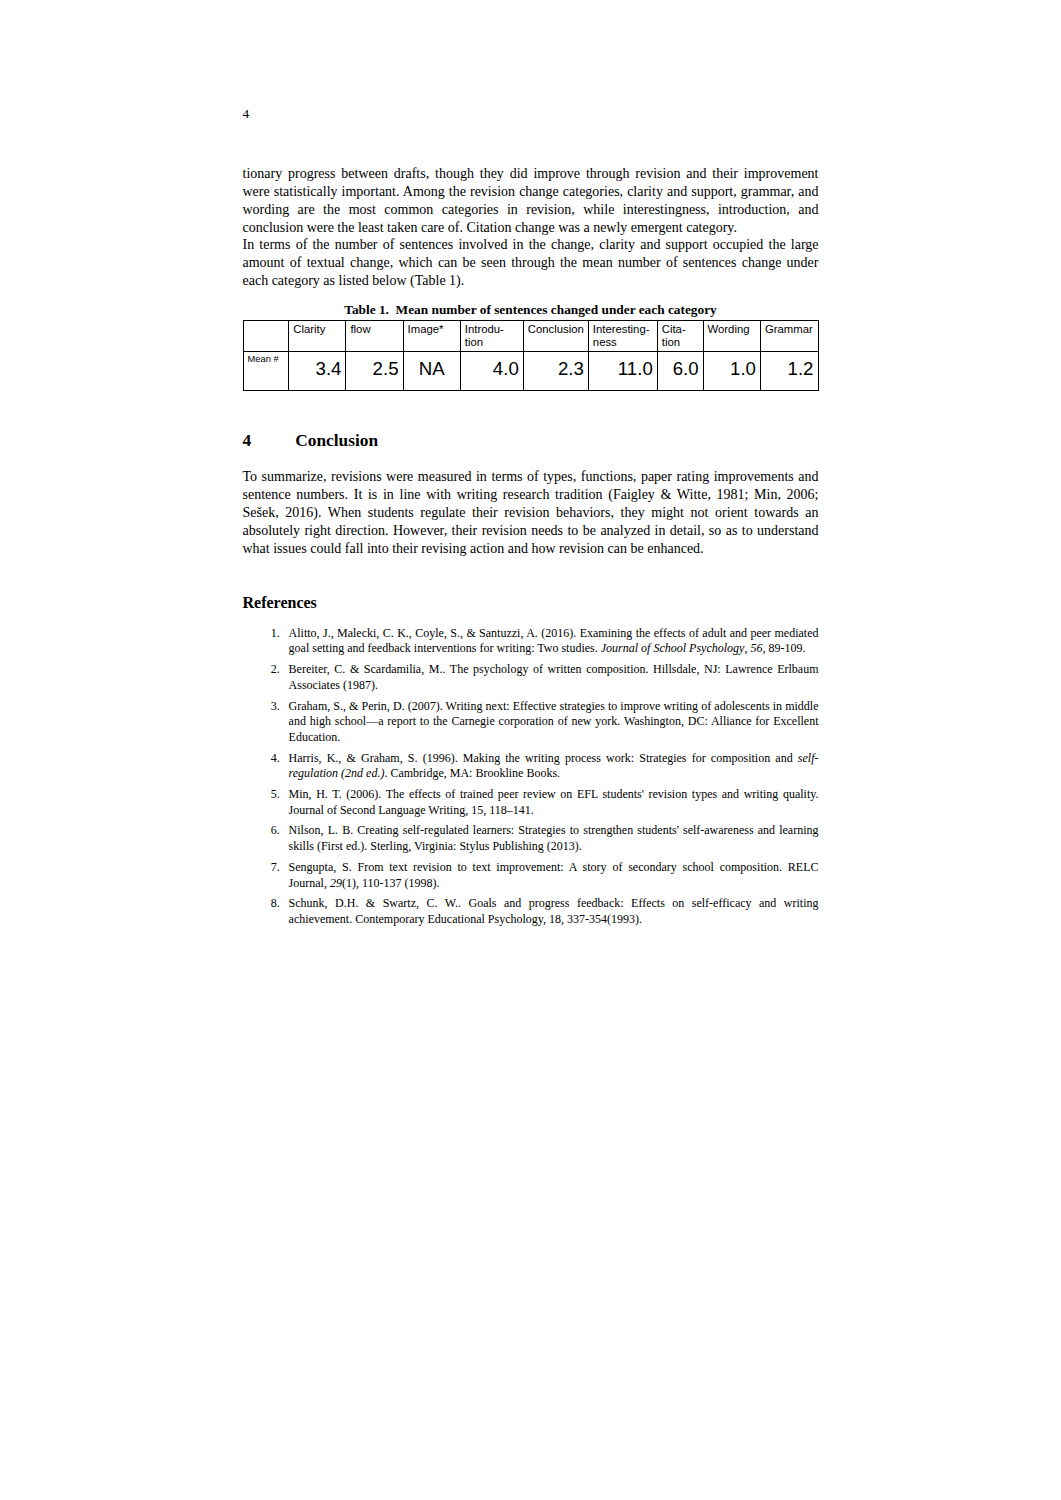4
tionary progress between drafts, though they did improve through revision and their improvement were statistically important. Among the revision change categories, clarity and support, grammar, and wording are the most common categories in revision, while interestingness, introduction, and conclusion were the least taken care of. Citation change was a newly emergent category.
In terms of the number of sentences involved in the change, clarity and support occupied the large amount of textual change, which can be seen through the mean number of sentences change under each category as listed below (Table 1).
Table 1. Mean number of sentences changed under each category
| | Clarity | flow | Image* | Introdu- tion | Conclusion | Interesting- ness | Cita- tion | Wording | Grammar |
| --- | --- | --- | --- | --- | --- | --- | --- | --- | --- |
| Mean # | 3.4 | 2.5 | NA | 4.0 | 2.3 | 11.0 | 6.0 | 1.0 | 1.2 |
4 Conclusion
To summarize, revisions were measured in terms of types, functions, paper rating improvements and sentence numbers. It is in line with writing research tradition (Faigley & Witte, 1981; Min, 2006; Sešek, 2016). When students regulate their revision behaviors, they might not orient towards an absolutely right direction. However, their revision needs to be analyzed in detail, so as to understand what issues could fall into their revising action and how revision can be enhanced.
References
Alitto, J., Malecki, C. K., Coyle, S., & Santuzzi, A. (2016). Examining the effects of adult and peer mediated goal setting and feedback interventions for writing: Two studies. Journal of School Psychology, 56, 89-109.
Bereiter, C. & Scardamilia, M.. The psychology of written composition. Hillsdale, NJ: Lawrence Erlbaum Associates (1987).
Graham, S., & Perin, D. (2007). Writing next: Effective strategies to improve writing of adolescents in middle and high school—a report to the Carnegie corporation of new york. Washington, DC: Alliance for Excellent Education.
Harris, K., & Graham, S. (1996). Making the writing process work: Strategies for composition and self-regulation (2nd ed.). Cambridge, MA: Brookline Books.
Min, H. T. (2006). The effects of trained peer review on EFL students' revision types and writing quality. Journal of Second Language Writing, 15, 118–141.
Nilson, L. B. Creating self-regulated learners: Strategies to strengthen students' self-awareness and learning skills (First ed.). Sterling, Virginia: Stylus Publishing (2013).
Sengupta, S. From text revision to text improvement: A story of secondary school composition. RELC Journal, 29(1), 110-137 (1998).
Schunk, D.H. & Swartz, C. W.. Goals and progress feedback: Effects on self-efficacy and writing achievement. Contemporary Educational Psychology, 18, 337-354(1993).